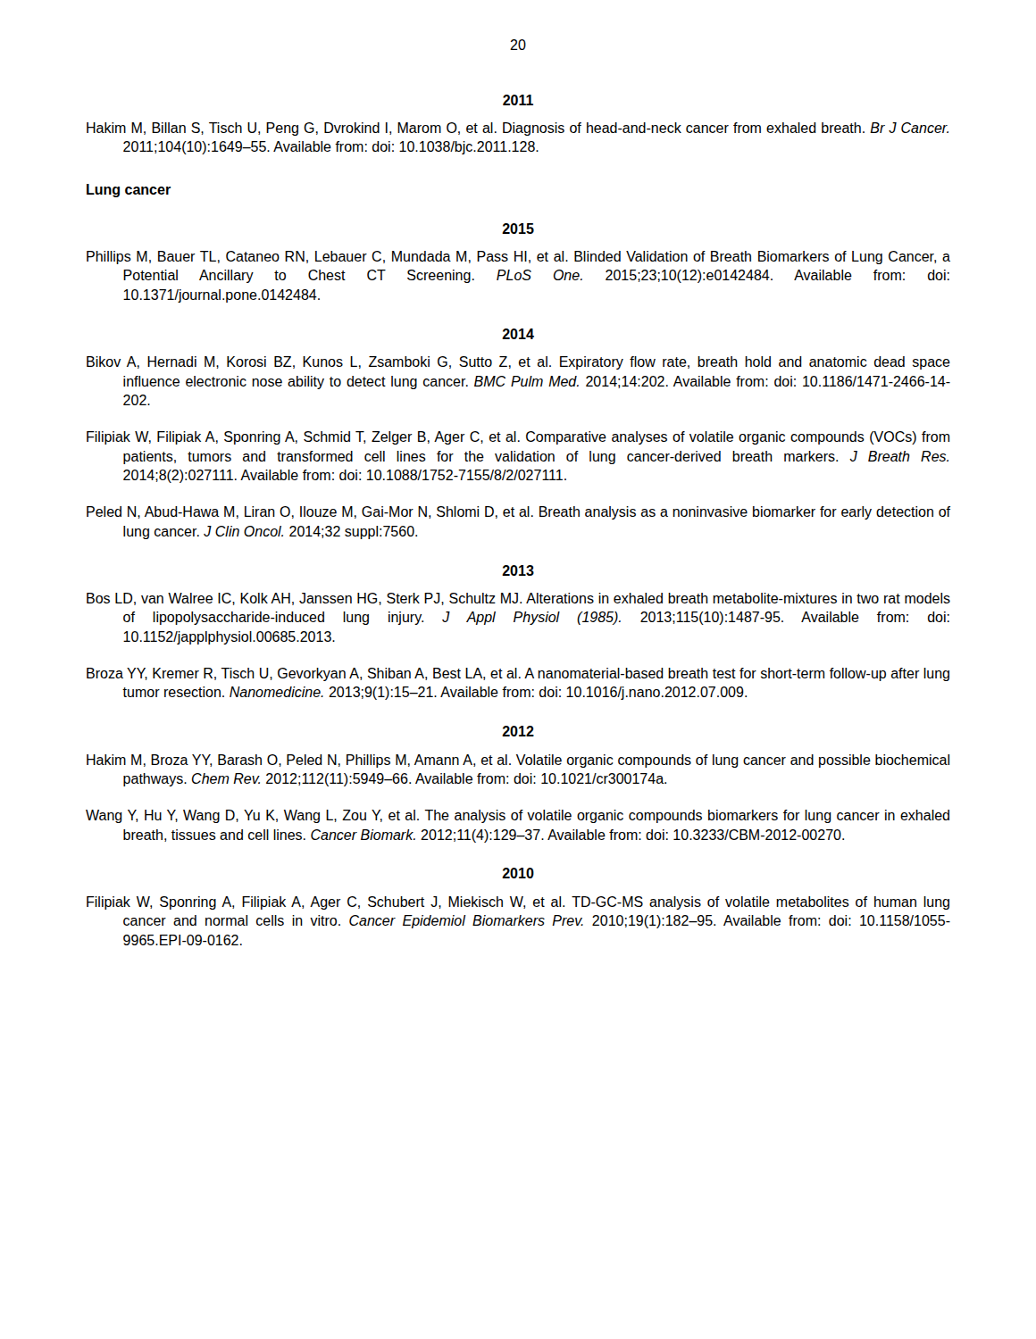20
2011
Hakim M, Billan S, Tisch U, Peng G, Dvrokind I, Marom O, et al. Diagnosis of head-and-neck cancer from exhaled breath. Br J Cancer. 2011;104(10):1649–55. Available from: doi: 10.1038/bjc.2011.128.
Lung cancer
2015
Phillips M, Bauer TL, Cataneo RN, Lebauer C, Mundada M, Pass HI, et al. Blinded Validation of Breath Biomarkers of Lung Cancer, a Potential Ancillary to Chest CT Screening. PLoS One. 2015;23;10(12):e0142484. Available from: doi: 10.1371/journal.pone.0142484.
2014
Bikov A, Hernadi M, Korosi BZ, Kunos L, Zsamboki G, Sutto Z, et al. Expiratory flow rate, breath hold and anatomic dead space influence electronic nose ability to detect lung cancer. BMC Pulm Med. 2014;14:202. Available from: doi: 10.1186/1471-2466-14-202.
Filipiak W, Filipiak A, Sponring A, Schmid T, Zelger B, Ager C, et al. Comparative analyses of volatile organic compounds (VOCs) from patients, tumors and transformed cell lines for the validation of lung cancer-derived breath markers. J Breath Res. 2014;8(2):027111. Available from: doi: 10.1088/1752-7155/8/2/027111.
Peled N, Abud-Hawa M, Liran O, Ilouze M, Gai-Mor N, Shlomi D, et al. Breath analysis as a noninvasive biomarker for early detection of lung cancer. J Clin Oncol. 2014;32 suppl:7560.
2013
Bos LD, van Walree IC, Kolk AH, Janssen HG, Sterk PJ, Schultz MJ. Alterations in exhaled breath metabolite-mixtures in two rat models of lipopolysaccharide-induced lung injury. J Appl Physiol (1985). 2013;115(10):1487-95. Available from: doi: 10.1152/japplphysiol.00685.2013.
Broza YY, Kremer R, Tisch U, Gevorkyan A, Shiban A, Best LA, et al. A nanomaterial-based breath test for short-term follow-up after lung tumor resection. Nanomedicine. 2013;9(1):15–21. Available from: doi: 10.1016/j.nano.2012.07.009.
2012
Hakim M, Broza YY, Barash O, Peled N, Phillips M, Amann A, et al. Volatile organic compounds of lung cancer and possible biochemical pathways. Chem Rev. 2012;112(11):5949–66. Available from: doi: 10.1021/cr300174a.
Wang Y, Hu Y, Wang D, Yu K, Wang L, Zou Y, et al. The analysis of volatile organic compounds biomarkers for lung cancer in exhaled breath, tissues and cell lines. Cancer Biomark. 2012;11(4):129–37. Available from: doi: 10.3233/CBM-2012-00270.
2010
Filipiak W, Sponring A, Filipiak A, Ager C, Schubert J, Miekisch W, et al. TD-GC-MS analysis of volatile metabolites of human lung cancer and normal cells in vitro. Cancer Epidemiol Biomarkers Prev. 2010;19(1):182–95. Available from: doi: 10.1158/1055-9965.EPI-09-0162.